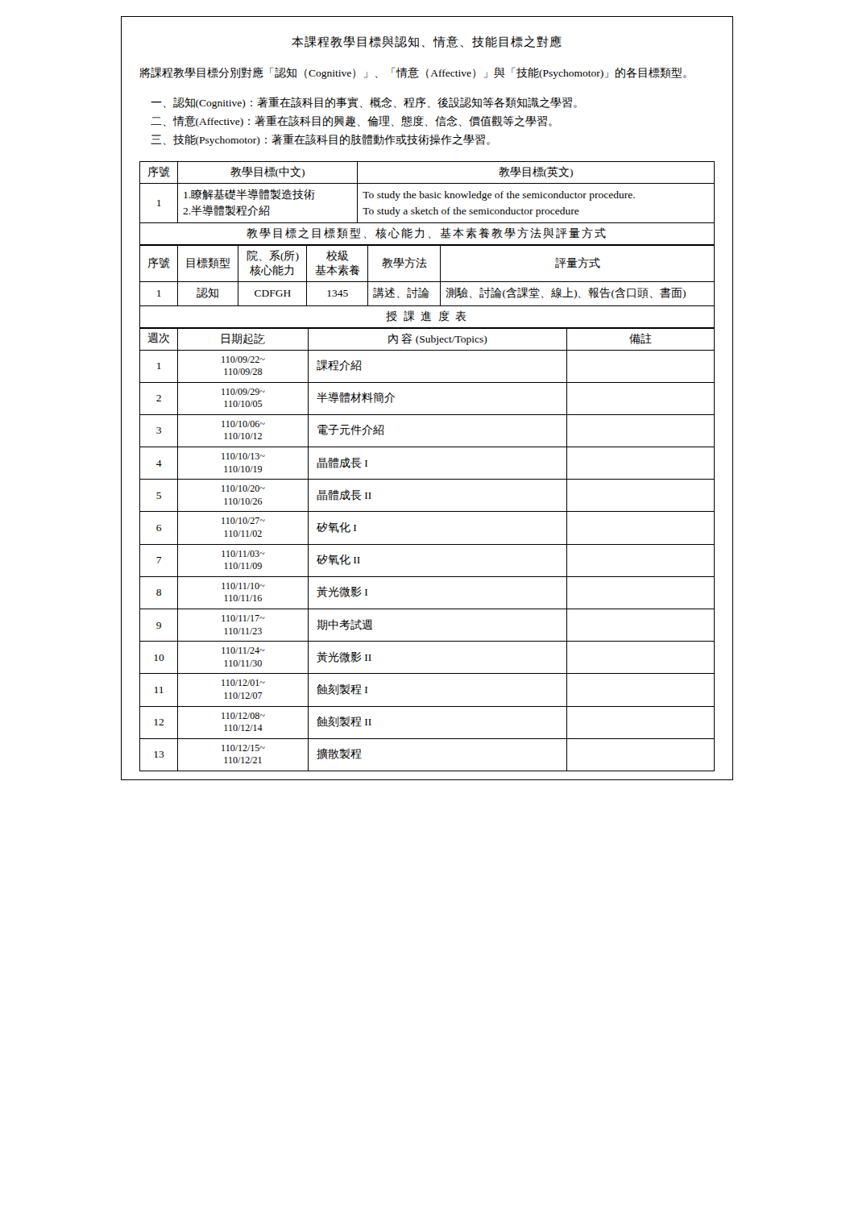本課程教學目標與認知、情意、技能目標之對應
將課程教學目標分別對應「認知（Cognitive）」、「情意（Affective）」與「技能(Psychomotor)」的各目標類型。
一、認知(Cognitive)：著重在該科目的事實、概念、程序、後設認知等各類知識之學習。
二、情意(Affective)：著重在該科目的興趣、倫理、態度、信念、價值觀等之學習。
三、技能(Psychomotor)：著重在該科目的肢體動作或技術操作之學習。
| 序號 | 教學目標(中文) | 教學目標(英文) |
| --- | --- | --- |
| 1 | 1.瞭解基礎半導體製造技術 2.半導體製程介紹 | To study the basic knowledge of the semiconductor procedure. To study a sketch of the semiconductor procedure |
| 教學目標之目標類型、核心能力、基本素養教學方法與評量方式 |
| 序號 | 目標類型 | 院、系(所) 核心能力 | 校級 基本素養 | 教學方法 | 評量方式 |
| --- | --- | --- | --- | --- | --- |
| 1 | 認知 | CDFGH | 1345 | 講述、討論 | 測驗、討論(含課堂、線上)、報告(含口頭、書面) |
| 授 課 進 度 表 |
| 週次 | 日期起訖 | 內 容 (Subject/Topics) | 備註 |
| --- | --- | --- | --- |
| 1 | 110/09/22~ 110/09/28 | 課程介紹 | |
| 2 | 110/09/29~ 110/10/05 | 半導體材料簡介 | |
| 3 | 110/10/06~ 110/10/12 | 電子元件介紹 | |
| 4 | 110/10/13~ 110/10/19 | 晶體成長 I | |
| 5 | 110/10/20~ 110/10/26 | 晶體成長 II | |
| 6 | 110/10/27~ 110/11/02 | 矽氧化 I | |
| 7 | 110/11/03~ 110/11/09 | 矽氧化 II | |
| 8 | 110/11/10~ 110/11/16 | 黃光微影 I | |
| 9 | 110/11/17~ 110/11/23 | 期中考試週 | |
| 10 | 110/11/24~ 110/11/30 | 黃光微影 II | |
| 11 | 110/12/01~ 110/12/07 | 蝕刻製程 I | |
| 12 | 110/12/08~ 110/12/14 | 蝕刻製程 II | |
| 13 | 110/12/15~ 110/12/21 | 擴散製程 | |